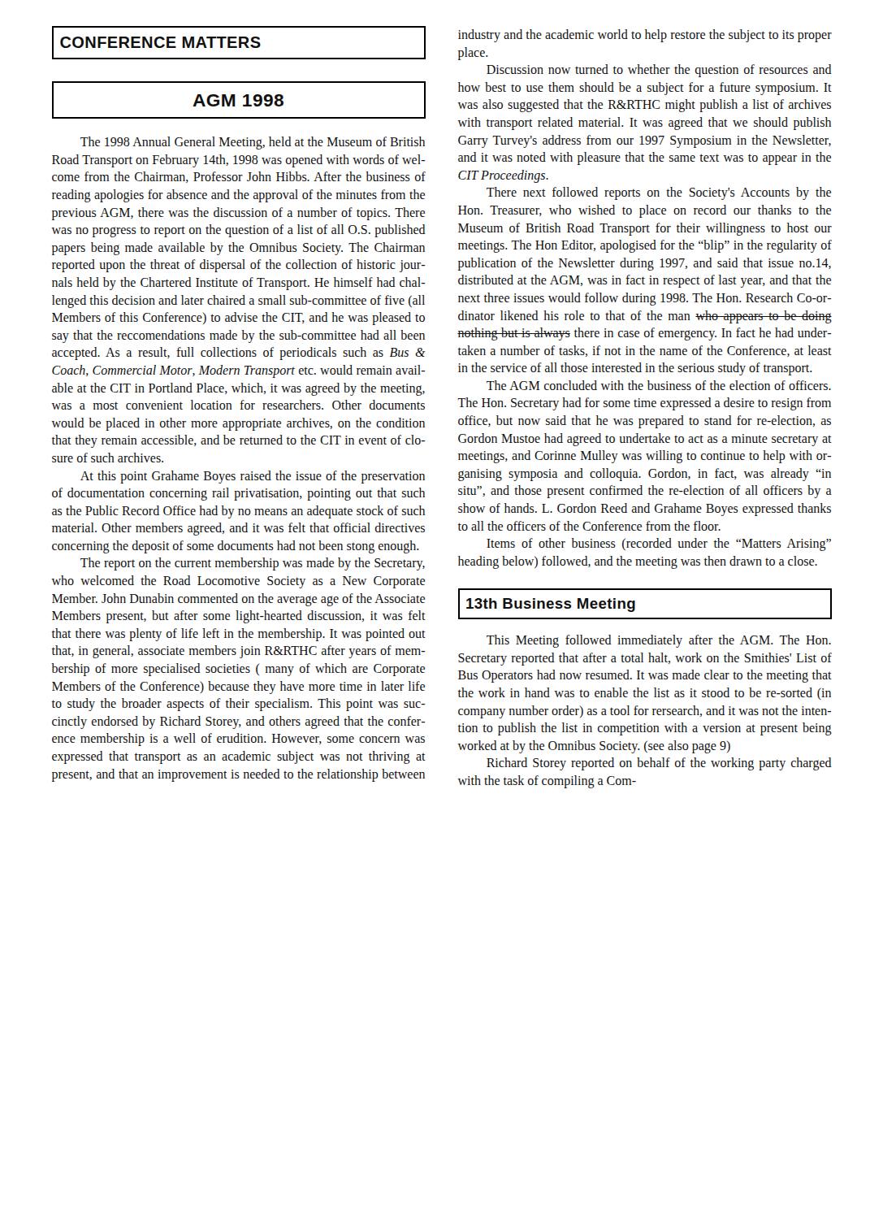Conference Matters
AGM 1998
The 1998 Annual General Meeting, held at the Museum of British Road Transport on February 14th, 1998 was opened with words of welcome from the Chairman, Professor John Hibbs. After the business of reading apologies for absence and the approval of the minutes from the previous AGM, there was the discussion of a number of topics. There was no progress to report on the question of a list of all O.S. published papers being made available by the Omnibus Society. The Chairman reported upon the threat of dispersal of the collection of historic journals held by the Chartered Institute of Transport. He himself had challenged this decision and later chaired a small sub-committee of five (all Members of this Conference) to advise the CIT, and he was pleased to say that the reccomendations made by the sub-committee had all been accepted. As a result, full collections of periodicals such as Bus & Coach, Commercial Motor, Modern Transport etc. would remain available at the CIT in Portland Place, which, it was agreed by the meeting, was a most convenient location for researchers. Other documents would be placed in other more appropriate archives, on the condition that they remain accessible, and be returned to the CIT in event of closure of such archives.
At this point Grahame Boyes raised the issue of the preservation of documentation concerning rail privatisation, pointing out that such as the Public Record Office had by no means an adequate stock of such material. Other members agreed, and it was felt that official directives concerning the deposit of some documents had not been stong enough.
The report on the current membership was made by the Secretary, who welcomed the Road Locomotive Society as a New Corporate Member. John Dunabin commented on the average age of the Associate Members present, but after some light-hearted discussion, it was felt that there was plenty of life left in the membership. It was pointed out that, in general, associate members join R&RTHC after years of membership of more specialised societies ( many of which are Corporate Members of the Conference) because they have more time in later life to study the broader aspects of their specialism. This point was succinctly endorsed by Richard Storey, and others agreed that the conference membership is a well of erudition. However, some concern was expressed that transport as an academic subject was not thriving at present, and that an improvement is needed to the relationship between industry and the academic world to help restore the subject to its proper place.
Discussion now turned to whether the question of resources and how best to use them should be a subject for a future symposium. It was also suggested that the R&RTHC might publish a list of archives with transport related material. It was agreed that we should publish Garry Turvey's address from our 1997 Symposium in the Newsletter, and it was noted with pleasure that the same text was to appear in the CIT Proceedings.
There next followed reports on the Society's Accounts by the Hon. Treasurer, who wished to place on record our thanks to the Museum of British Road Transport for their willingness to host our meetings. The Hon Editor, apologised for the “blip” in the regularity of publication of the Newsletter during 1997, and said that issue no.14, distributed at the AGM, was in fact in respect of last year, and that the next three issues would follow during 1998. The Hon. Research Co-ordinator likened his role to that of the man who appears to be doing nothing but is always there in case of emergency. In fact he had undertaken a number of tasks, if not in the name of the Conference, at least in the service of all those interested in the serious study of transport.
The AGM concluded with the business of the election of officers. The Hon. Secretary had for some time expressed a desire to resign from office, but now said that he was prepared to stand for re-election, as Gordon Mustoe had agreed to undertake to act as a minute secretary at meetings, and Corinne Mulley was willing to continue to help with organising symposia and colloquia. Gordon, in fact, was already “in situ”, and those present confirmed the re-election of all officers by a show of hands. L. Gordon Reed and Grahame Boyes expressed thanks to all the officers of the Conference from the floor.
Items of other business (recorded under the “Matters Arising” heading below) followed, and the meeting was then drawn to a close.
13th Business Meeting
This Meeting followed immediately after the AGM. The Hon. Secretary reported that after a total halt, work on the Smithies' List of Bus Operators had now resumed. It was made clear to the meeting that the work in hand was to enable the list as it stood to be re-sorted (in company number order) as a tool for rersearch, and it was not the intention to publish the list in competition with a version at present being worked at by the Omnibus Society. (see also page 9)
Richard Storey reported on behalf of the working party charged with the task of compiling a Com-